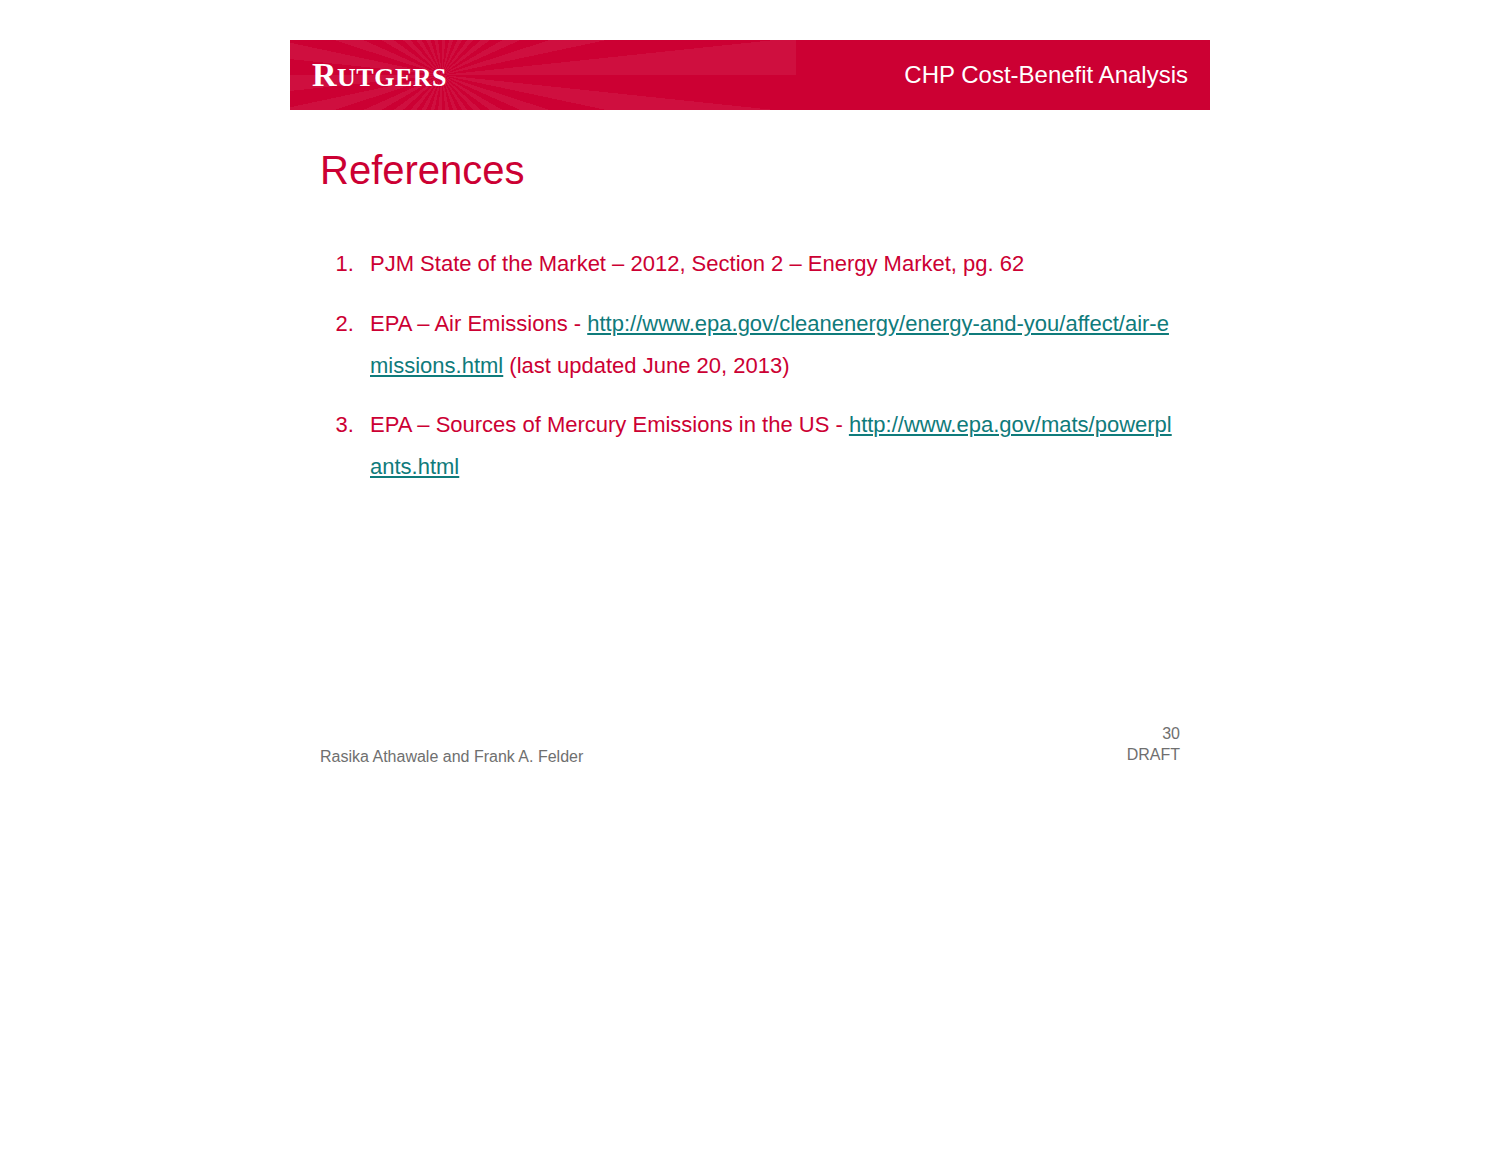RUTGERS
CHP Cost-Benefit Analysis
References
PJM State of the Market – 2012, Section 2 – Energy Market, pg. 62
EPA – Air Emissions - http://www.epa.gov/cleanenergy/energy-and-you/affect/air-emissions.html (last updated June 20, 2013)
EPA – Sources of Mercury Emissions in the US - http://www.epa.gov/mats/powerplants.html
Rasika Athawale and Frank A. Felder
30
DRAFT